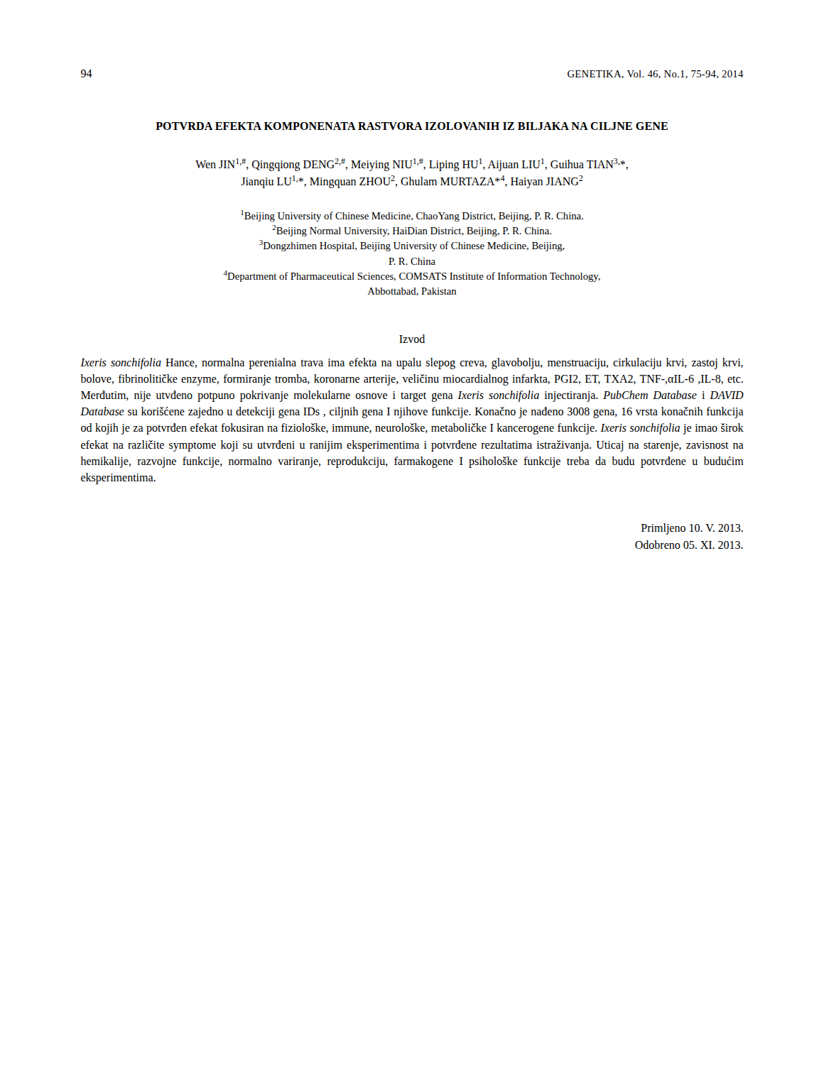94 GENETIKA, Vol. 46, No.1, 75-94, 2014
Potvrda efekta komponenata rastvora izolovanih iz biljaka na ciljne gene
Wen JIN1,#, Qingqiong DENG2,#, Meiying NIU1,#, Liping HU1, Aijuan LIU1, Guihua TIAN3,*,
Jianqiu LU1,*, Mingquan ZHOU2, Ghulam MURTAZA*4, Haiyan JIANG2
1Beijing University of Chinese Medicine, ChaoYang District, Beijing, P. R. China.
2Beijing Normal University, HaiDian District, Beijing, P. R. China.
3Dongzhimen Hospital, Beijing University of Chinese Medicine, Beijing,
P. R. China
4Department of Pharmaceutical Sciences, COMSATS Institute of Information Technology,
Abbottabad, Pakistan
Izvod
Ixeris sonchifolia Hance, normalna perenialna trava ima efekta na upalu slepog creva, glavobolju, menstruaciju, cirkulaciju krvi, zastoj krvi, bolove, fibrinolitičke enzyme, formiranje tromba, koronarne arterije, veličinu miocardialnog infarkta, PGI2, ET, TXA2, TNF-,αIL-6 ,IL-8, etc. Merđutim, nije utvđeno potpuno pokrivanje molekularne osnove i target gena Ixeris sonchifolia injectiranja. PubChem Database i DAVID Database su korišćene zajedno u detekciji gena IDs , ciljnih gena I njihove funkcije. Konačno je nađeno 3008 gena, 16 vrsta konačnih funkcija od kojih je za potvrđen efekat fokusiran na fiziološke, immune, neurološke, metaboličke I kancerogene funkcije. Ixeris sonchifolia je imao širok efekat na različite symptome koji su utvrđeni u ranijim eksperimentima i potvrđene rezultatima istraživanja. Uticaj na starenje, zavisnost na hemikalije, razvojne funkcije, normalno variranje, reprodukciju, farmakogene I psihološke funkcije treba da budu potvrđene u budućim eksperimentima.
Primljeno 10. V. 2013.
Odobreno 05. XI. 2013.